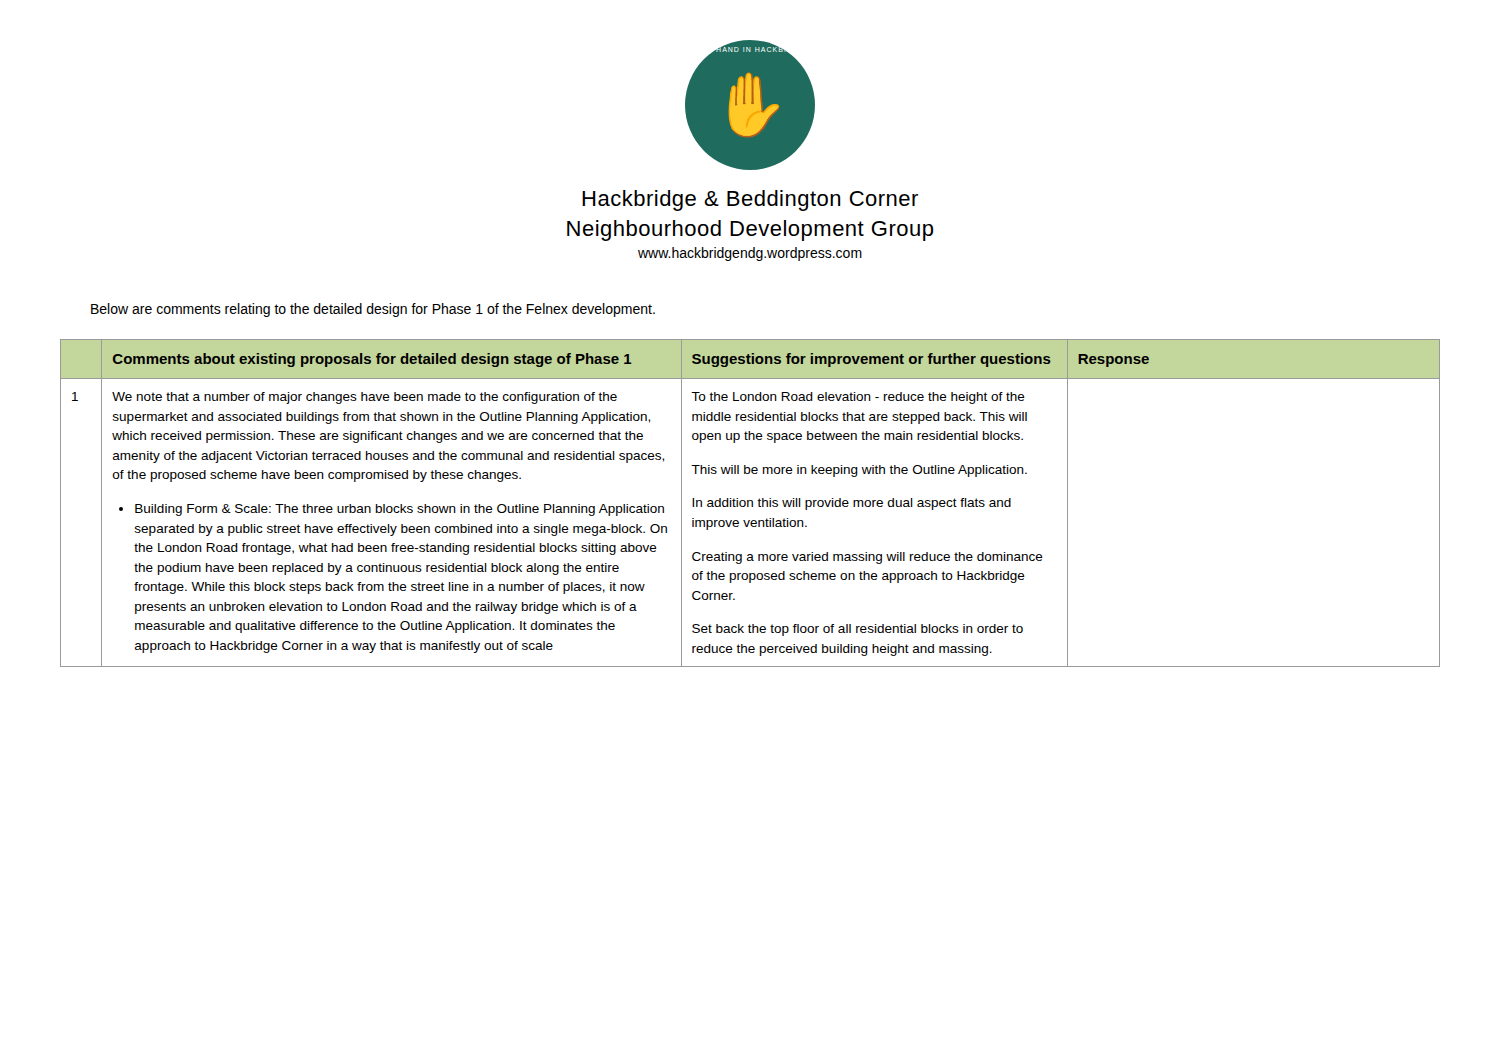Your hand in Hackbridge
✋
Hackbridge & Beddington Corner
Neighbourhood Development Group
www.hackbridgendg.wordpress.com
Below are comments relating to the detailed design for Phase 1 of the Felnex development.
| | Comments about existing proposals for detailed design stage of Phase 1 | Suggestions for improvement or further questions | Response |
| --- | --- | --- | --- |
| 1 | We note that a number of major changes have been made to the configuration of the supermarket and associated buildings from that shown in the Outline Planning Application, which received permission. These are significant changes and we are concerned that the amenity of the adjacent Victorian terraced houses and the communal and residential spaces, of the proposed scheme have been compromised by these changes. Building Form & Scale: The three urban blocks shown in the Outline Planning Application separated by a public street have effectively been combined into a single mega-block. On the London Road frontage, what had been free-standing residential blocks sitting above the podium have been replaced by a continuous residential block along the entire frontage. While this block steps back from the street line in a number of places, it now presents an unbroken elevation to London Road and the railway bridge which is of a measurable and qualitative difference to the Outline Application. It dominates the approach to Hackbridge Corner in a way that is manifestly out of scale | To the London Road elevation - reduce the height of the middle residential blocks that are stepped back. This will open up the space between the main residential blocks. This will be more in keeping with the Outline Application. In addition this will provide more dual aspect flats and improve ventilation. Creating a more varied massing will reduce the dominance of the proposed scheme on the approach to Hackbridge Corner. Set back the top floor of all residential blocks in order to reduce the perceived building height and massing. | |